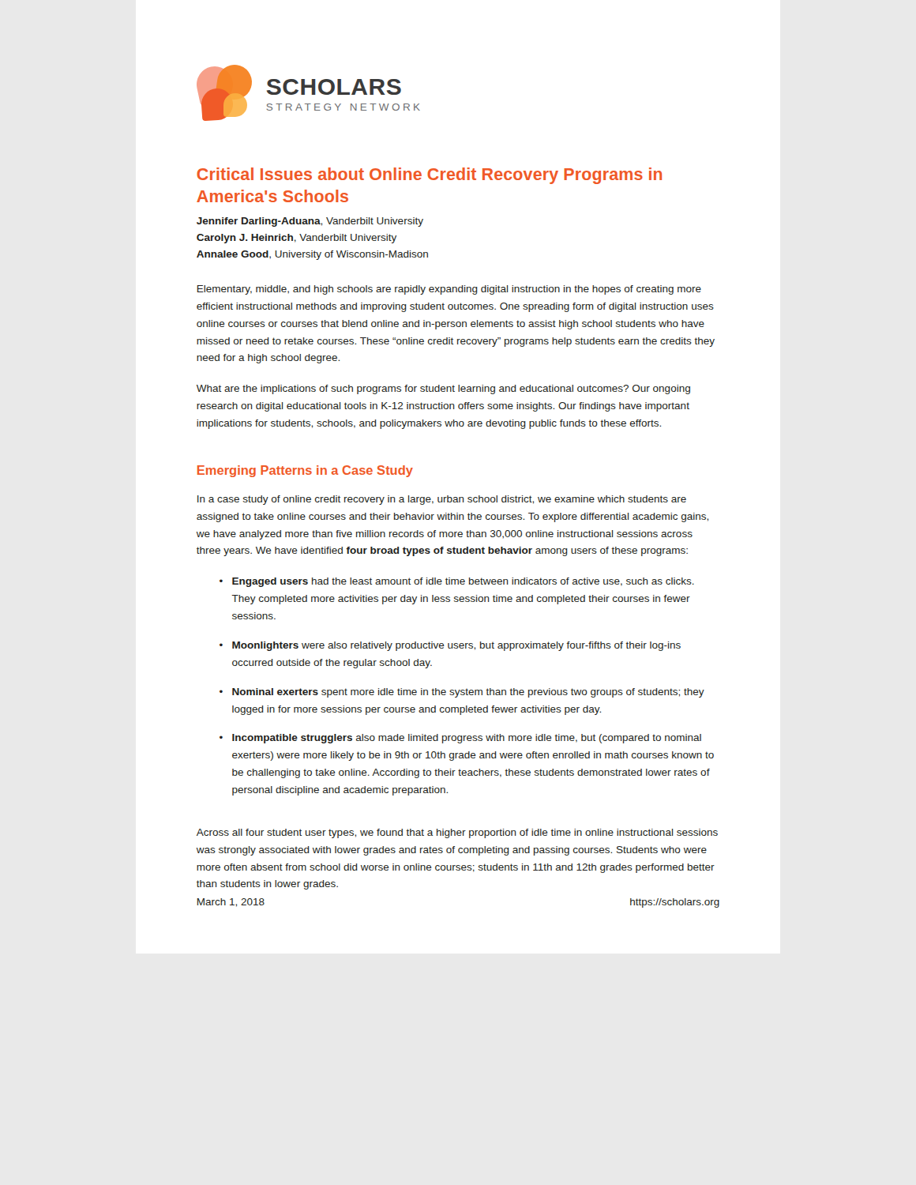SCHOLARS
STRATEGY NETWORK
Critical Issues about Online Credit Recovery Programs in
America's Schools
Jennifer Darling-Aduana, Vanderbilt University
Carolyn J. Heinrich, Vanderbilt University
Annalee Good, University of Wisconsin-Madison
Elementary, middle, and high schools are rapidly expanding digital instruction in the hopes of creating more efficient instructional methods and improving student outcomes. One spreading form of digital instruction uses online courses or courses that blend online and in-person elements to assist high school students who have missed or need to retake courses. These “online credit recovery” programs help students earn the credits they need for a high school degree.
What are the implications of such programs for student learning and educational outcomes? Our ongoing research on digital educational tools in K-12 instruction offers some insights. Our findings have important implications for students, schools, and policymakers who are devoting public funds to these efforts.
Emerging Patterns in a Case Study
In a case study of online credit recovery in a large, urban school district, we examine which students are assigned to take online courses and their behavior within the courses. To explore differential academic gains, we have analyzed more than five million records of more than 30,000 online instructional sessions across three years. We have identified four broad types of student behavior among users of these programs:
Engaged users had the least amount of idle time between indicators of active use, such as clicks. They completed more activities per day in less session time and completed their courses in fewer sessions.
Moonlighters were also relatively productive users, but approximately four-fifths of their log-ins occurred outside of the regular school day.
Nominal exerters spent more idle time in the system than the previous two groups of students; they logged in for more sessions per course and completed fewer activities per day.
Incompatible strugglers also made limited progress with more idle time, but (compared to nominal exerters) were more likely to be in 9th or 10th grade and were often enrolled in math courses known to be challenging to take online. According to their teachers, these students demonstrated lower rates of personal discipline and academic preparation.
Across all four student user types, we found that a higher proportion of idle time in online instructional sessions was strongly associated with lower grades and rates of completing and passing courses. Students who were more often absent from school did worse in online courses; students in 11th and 12th grades performed better than students in lower grades.
March 1, 2018
https://scholars.org